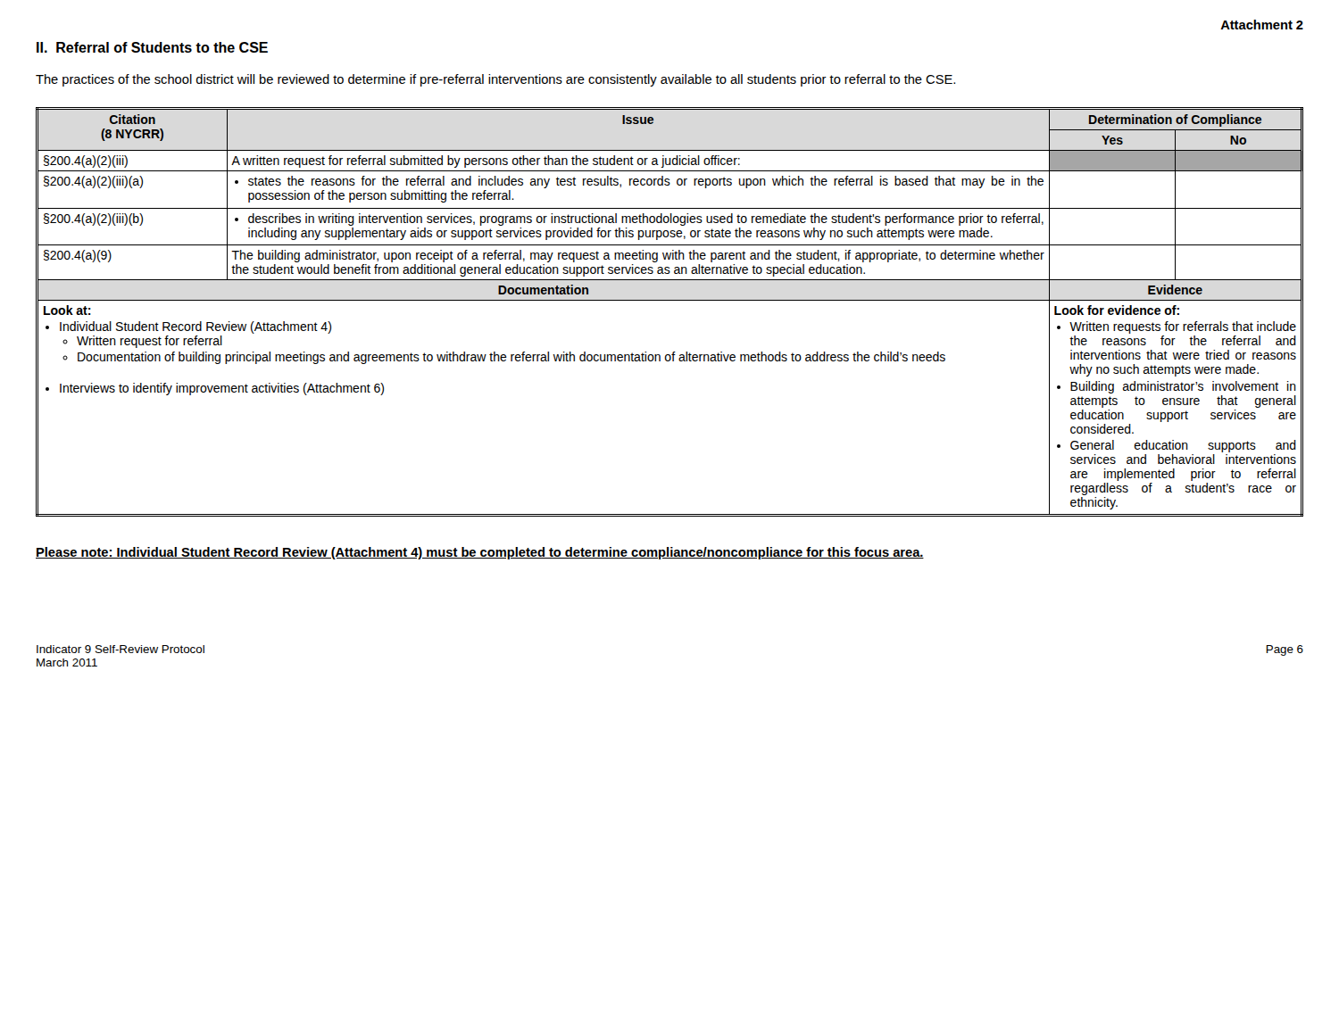Attachment 2
II. Referral of Students to the CSE
The practices of the school district will be reviewed to determine if pre-referral interventions are consistently available to all students prior to referral to the CSE.
| Citation (8 NYCRR) | Issue | Determination of Compliance |
| Yes | No |
| §200.4(a)(2)(iii) | A written request for referral submitted by persons other than the student or a judicial officer: | | |
| §200.4(a)(2)(iii)(a) | states the reasons for the referral and includes any test results, records or reports upon which the referral is based that may be in the possession of the person submitting the referral. | | |
| §200.4(a)(2)(iii)(b) | describes in writing intervention services, programs or instructional methodologies used to remediate the student's performance prior to referral, including any supplementary aids or support services provided for this purpose, or state the reasons why no such attempts were made. | | |
| §200.4(a)(9) | The building administrator, upon receipt of a referral, may request a meeting with the parent and the student, if appropriate, to determine whether the student would benefit from additional general education support services as an alternative to special education. | | |
| Documentation | Evidence |
| Look at: Individual Student Record Review (Attachment 4) Written request for referral Documentation of building principal meetings and agreements to withdraw the referral with documentation of alternative methods to address the child’s needs Interviews to identify improvement activities (Attachment 6) | Look for evidence of: Written requests for referrals that include the reasons for the referral and interventions that were tried or reasons why no such attempts were made. Building administrator’s involvement in attempts to ensure that general education support services are considered. General education supports and services and behavioral interventions are implemented prior to referral regardless of a student’s race or ethnicity. |
Please note: Individual Student Record Review (Attachment 4) must be completed to determine compliance/noncompliance for this focus area.
Indicator 9 Self-Review Protocol
March 2011
Page 6